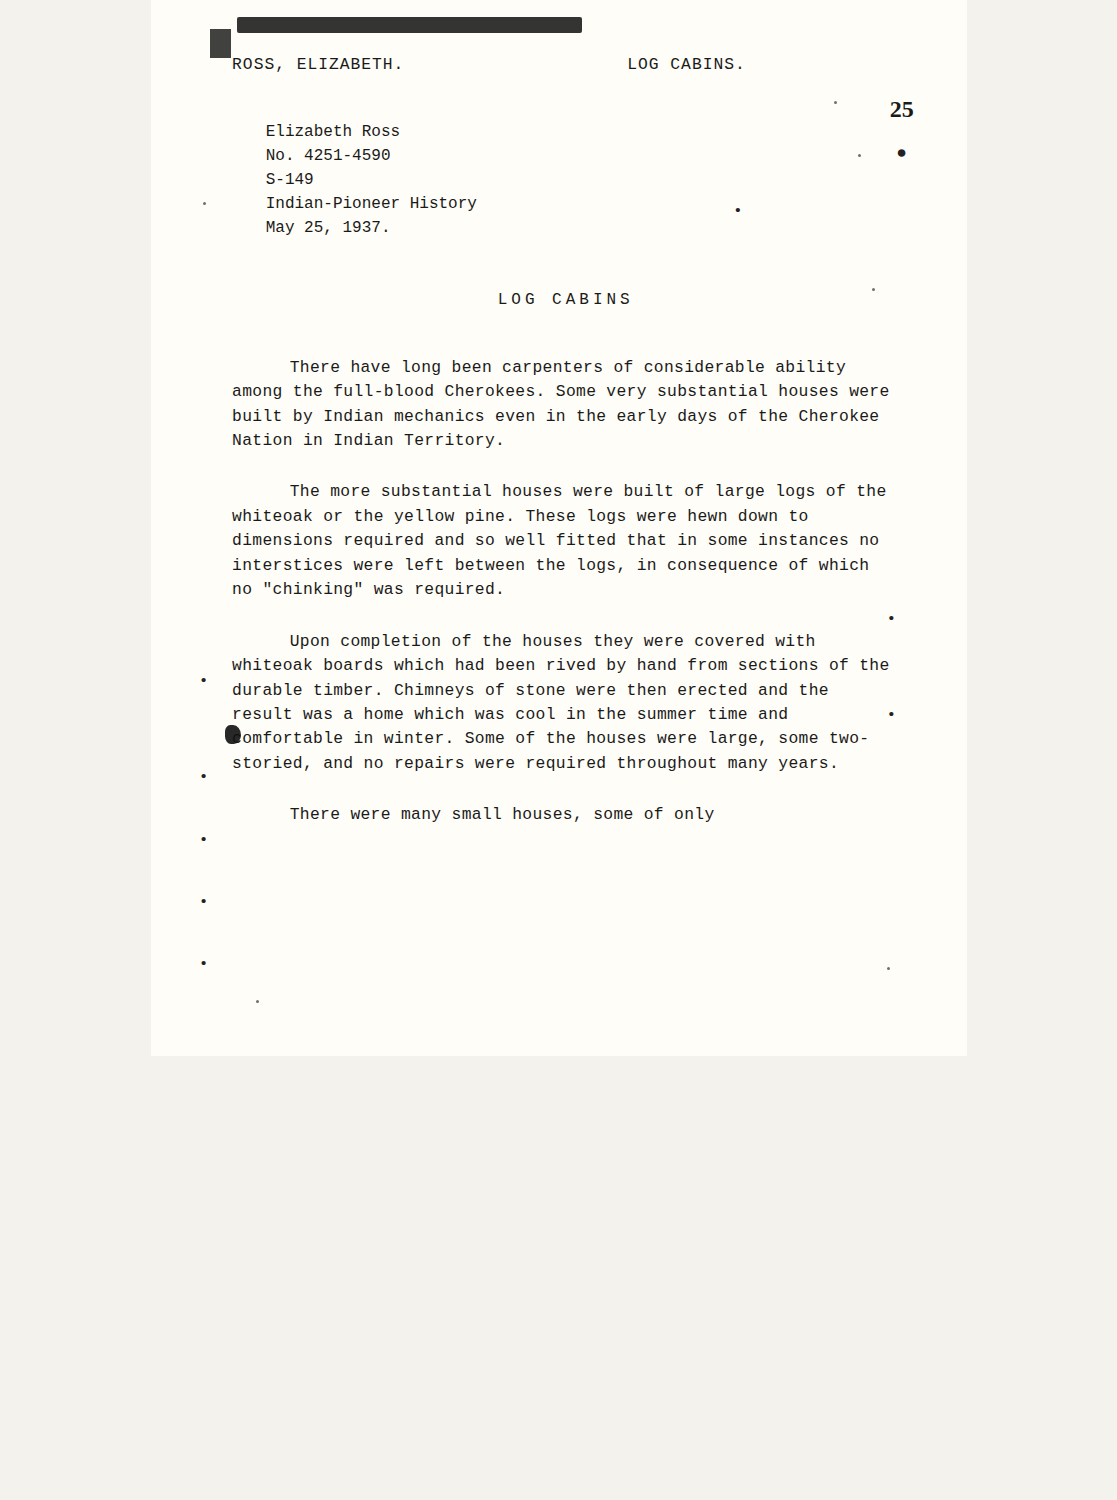Ross, Elizabeth. Log Cabins.
25
Elizabeth Ross
No. 4251-4590
S-149
Indian-Pioneer History
May 25, 1937.
Log Cabins
There have long been carpenters of considerable ability among the full-blood Cherokees. Some very substantial houses were built by Indian mechanics even in the early days of the Cherokee Nation in Indian Territory.
The more substantial houses were built of large logs of the whiteoak or the yellow pine. These logs were hewn down to dimensions required and so well fitted that in some instances no interstices were left between the logs, in consequence of which no "chinking" was required.
Upon completion of the houses they were covered with whiteoak boards which had been rived by hand from sections of the durable timber. Chimneys of stone were then erected and the result was a home which was cool in the summer time and comfortable in winter. Some of the houses were large, some two-storied, and no repairs were required throughout many years.
There were many small houses, some of only
● • • • • • • • •